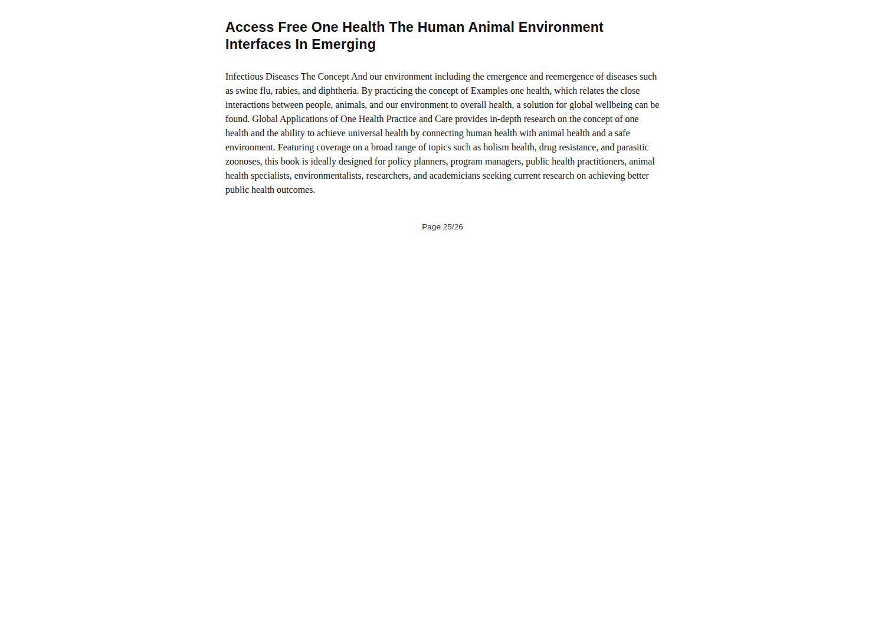Access Free One Health The Human Animal Environment Interfaces In Emerging
Infectious Diseases The Concept And our environment including the emergence and reemergence of diseases such as swine flu, rabies, and diphtheria. By practicing the concept of Examples one health, which relates the close interactions between people, animals, and our environment to overall health, a solution for global wellbeing can be found. Global Applications of One Health Practice and Care provides in-depth research on the concept of one health and the ability to achieve universal health by connecting human health with animal health and a safe environment. Featuring coverage on a broad range of topics such as holism health, drug resistance, and parasitic zoonoses, this book is ideally designed for policy planners, program managers, public health practitioners, animal health specialists, environmentalists, researchers, and academicians seeking current research on achieving better public health outcomes.
Page 25/26